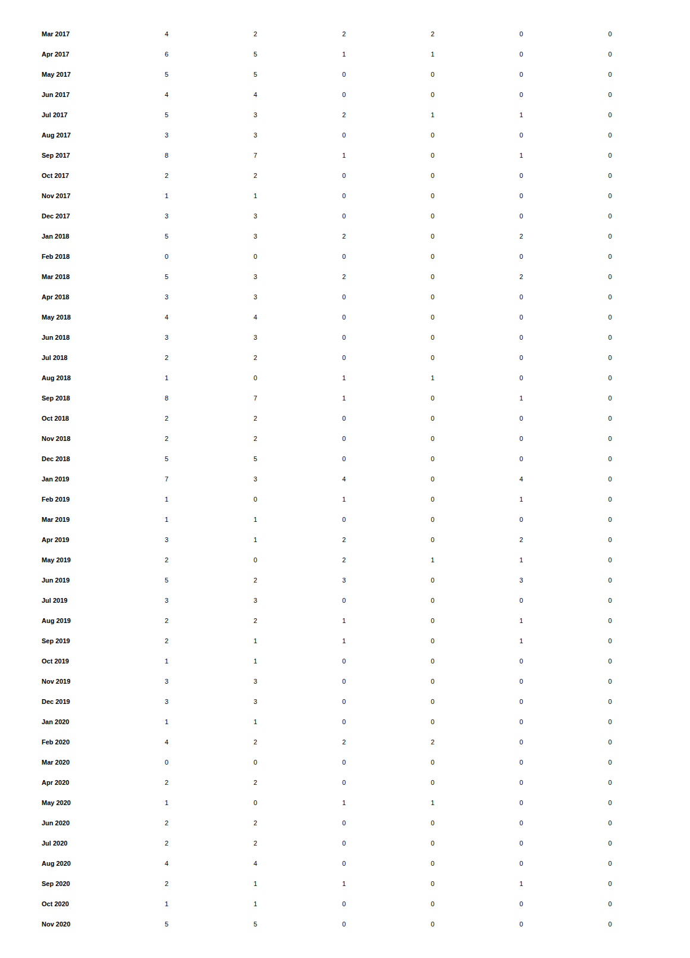| Mar 2017 | 4 | 2 | 2 | 2 | 0 | 0 |
| Apr 2017 | 6 | 5 | 1 | 1 | 0 | 0 |
| May 2017 | 5 | 5 | 0 | 0 | 0 | 0 |
| Jun 2017 | 4 | 4 | 0 | 0 | 0 | 0 |
| Jul 2017 | 5 | 3 | 2 | 1 | 1 | 0 |
| Aug 2017 | 3 | 3 | 0 | 0 | 0 | 0 |
| Sep 2017 | 8 | 7 | 1 | 0 | 1 | 0 |
| Oct 2017 | 2 | 2 | 0 | 0 | 0 | 0 |
| Nov 2017 | 1 | 1 | 0 | 0 | 0 | 0 |
| Dec 2017 | 3 | 3 | 0 | 0 | 0 | 0 |
| Jan 2018 | 5 | 3 | 2 | 0 | 2 | 0 |
| Feb 2018 | 0 | 0 | 0 | 0 | 0 | 0 |
| Mar 2018 | 5 | 3 | 2 | 0 | 2 | 0 |
| Apr 2018 | 3 | 3 | 0 | 0 | 0 | 0 |
| May 2018 | 4 | 4 | 0 | 0 | 0 | 0 |
| Jun 2018 | 3 | 3 | 0 | 0 | 0 | 0 |
| Jul 2018 | 2 | 2 | 0 | 0 | 0 | 0 |
| Aug 2018 | 1 | 0 | 1 | 1 | 0 | 0 |
| Sep 2018 | 8 | 7 | 1 | 0 | 1 | 0 |
| Oct 2018 | 2 | 2 | 0 | 0 | 0 | 0 |
| Nov 2018 | 2 | 2 | 0 | 0 | 0 | 0 |
| Dec 2018 | 5 | 5 | 0 | 0 | 0 | 0 |
| Jan 2019 | 7 | 3 | 4 | 0 | 4 | 0 |
| Feb 2019 | 1 | 0 | 1 | 0 | 1 | 0 |
| Mar 2019 | 1 | 1 | 0 | 0 | 0 | 0 |
| Apr 2019 | 3 | 1 | 2 | 0 | 2 | 0 |
| May 2019 | 2 | 0 | 2 | 1 | 1 | 0 |
| Jun 2019 | 5 | 2 | 3 | 0 | 3 | 0 |
| Jul 2019 | 3 | 3 | 0 | 0 | 0 | 0 |
| Aug 2019 | 2 | 2 | 1 | 0 | 1 | 0 |
| Sep 2019 | 2 | 1 | 1 | 0 | 1 | 0 |
| Oct 2019 | 1 | 1 | 0 | 0 | 0 | 0 |
| Nov 2019 | 3 | 3 | 0 | 0 | 0 | 0 |
| Dec 2019 | 3 | 3 | 0 | 0 | 0 | 0 |
| Jan 2020 | 1 | 1 | 0 | 0 | 0 | 0 |
| Feb 2020 | 4 | 2 | 2 | 2 | 0 | 0 |
| Mar 2020 | 0 | 0 | 0 | 0 | 0 | 0 |
| Apr 2020 | 2 | 2 | 0 | 0 | 0 | 0 |
| May 2020 | 1 | 0 | 1 | 1 | 0 | 0 |
| Jun 2020 | 2 | 2 | 0 | 0 | 0 | 0 |
| Jul 2020 | 2 | 2 | 0 | 0 | 0 | 0 |
| Aug 2020 | 4 | 4 | 0 | 0 | 0 | 0 |
| Sep 2020 | 2 | 1 | 1 | 0 | 1 | 0 |
| Oct 2020 | 1 | 1 | 0 | 0 | 0 | 0 |
| Nov 2020 | 5 | 5 | 0 | 0 | 0 | 0 |